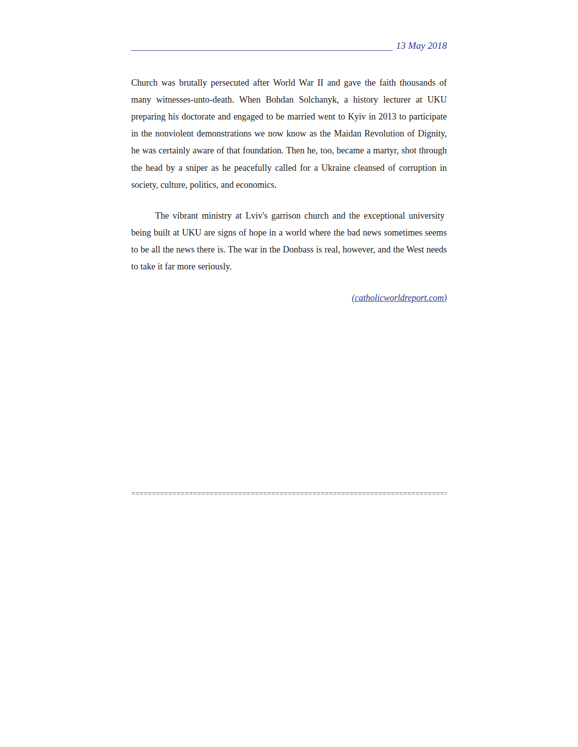13 May 2018
Church was brutally persecuted after World War II and gave the faith thousands of many witnesses-unto-death. When Bohdan Solchanyk, a history lecturer at UKU preparing his doctorate and engaged to be married went to Kyiv in 2013 to participate in the nonviolent demonstrations we now know as the Maidan Revolution of Dignity, he was certainly aware of that foundation. Then he, too, became a martyr, shot through the head by a sniper as he peacefully called for a Ukraine cleansed of corruption in society, culture, politics, and economics.
The vibrant ministry at Lviv's garrison church and the exceptional university being built at UKU are signs of hope in a world where the bad news sometimes seems to be all the news there is. The war in the Donbass is real, however, and the West needs to take it far more seriously.
(catholicworldreport.com)
=======================================================================================================